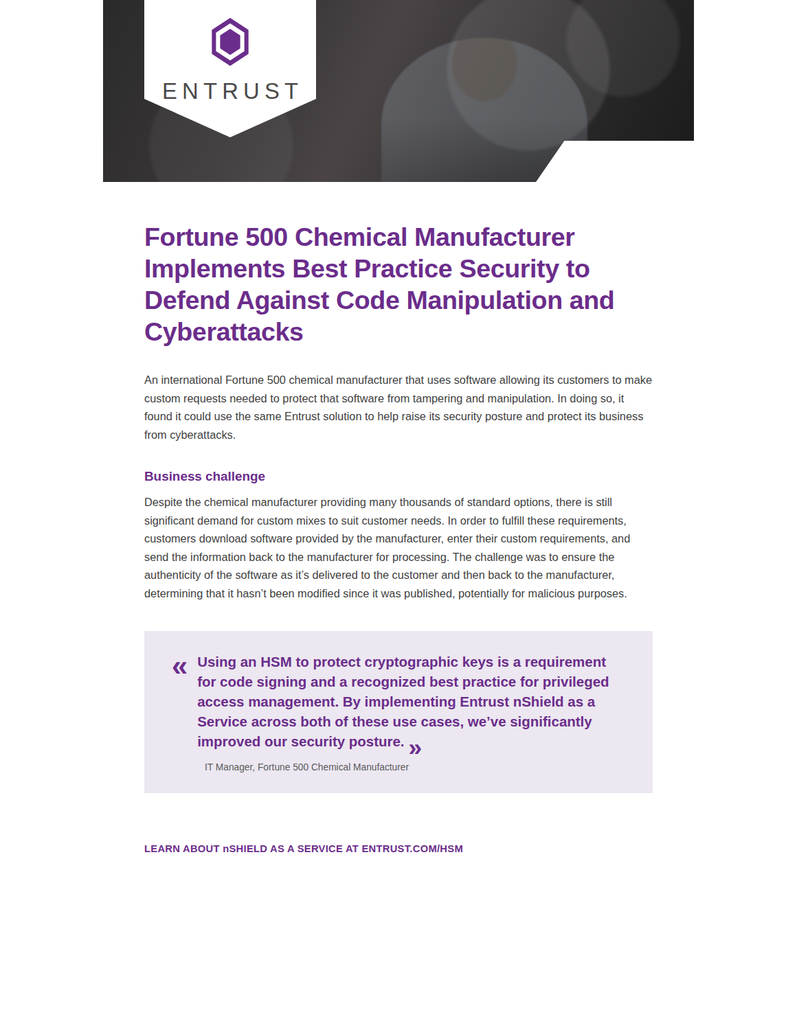ENTRUST
Fortune 500 Chemical Manufacturer Implements Best Practice Security to Defend Against Code Manipulation and Cyberattacks
An international Fortune 500 chemical manufacturer that uses software allowing its customers to make custom requests needed to protect that software from tampering and manipulation. In doing so, it found it could use the same Entrust solution to help raise its security posture and protect its business from cyberattacks.
Business challenge
Despite the chemical manufacturer providing many thousands of standard options, there is still significant demand for custom mixes to suit customer needs. In order to fulfill these requirements, customers download software provided by the manufacturer, enter their custom requirements, and send the information back to the manufacturer for processing. The challenge was to ensure the authenticity of the software as it’s delivered to the customer and then back to the manufacturer, determining that it hasn’t been modified since it was published, potentially for malicious purposes.
«
Using an HSM to protect cryptographic keys is a requirement for code signing and a recognized best practice for privileged access management. By implementing Entrust nShield as a Service across both of these use cases, we’ve significantly improved our security posture.»
IT Manager, Fortune 500 Chemical Manufacturer
LEARN ABOUT nSHIELD AS A SERVICE AT ENTRUST.COM/HSM